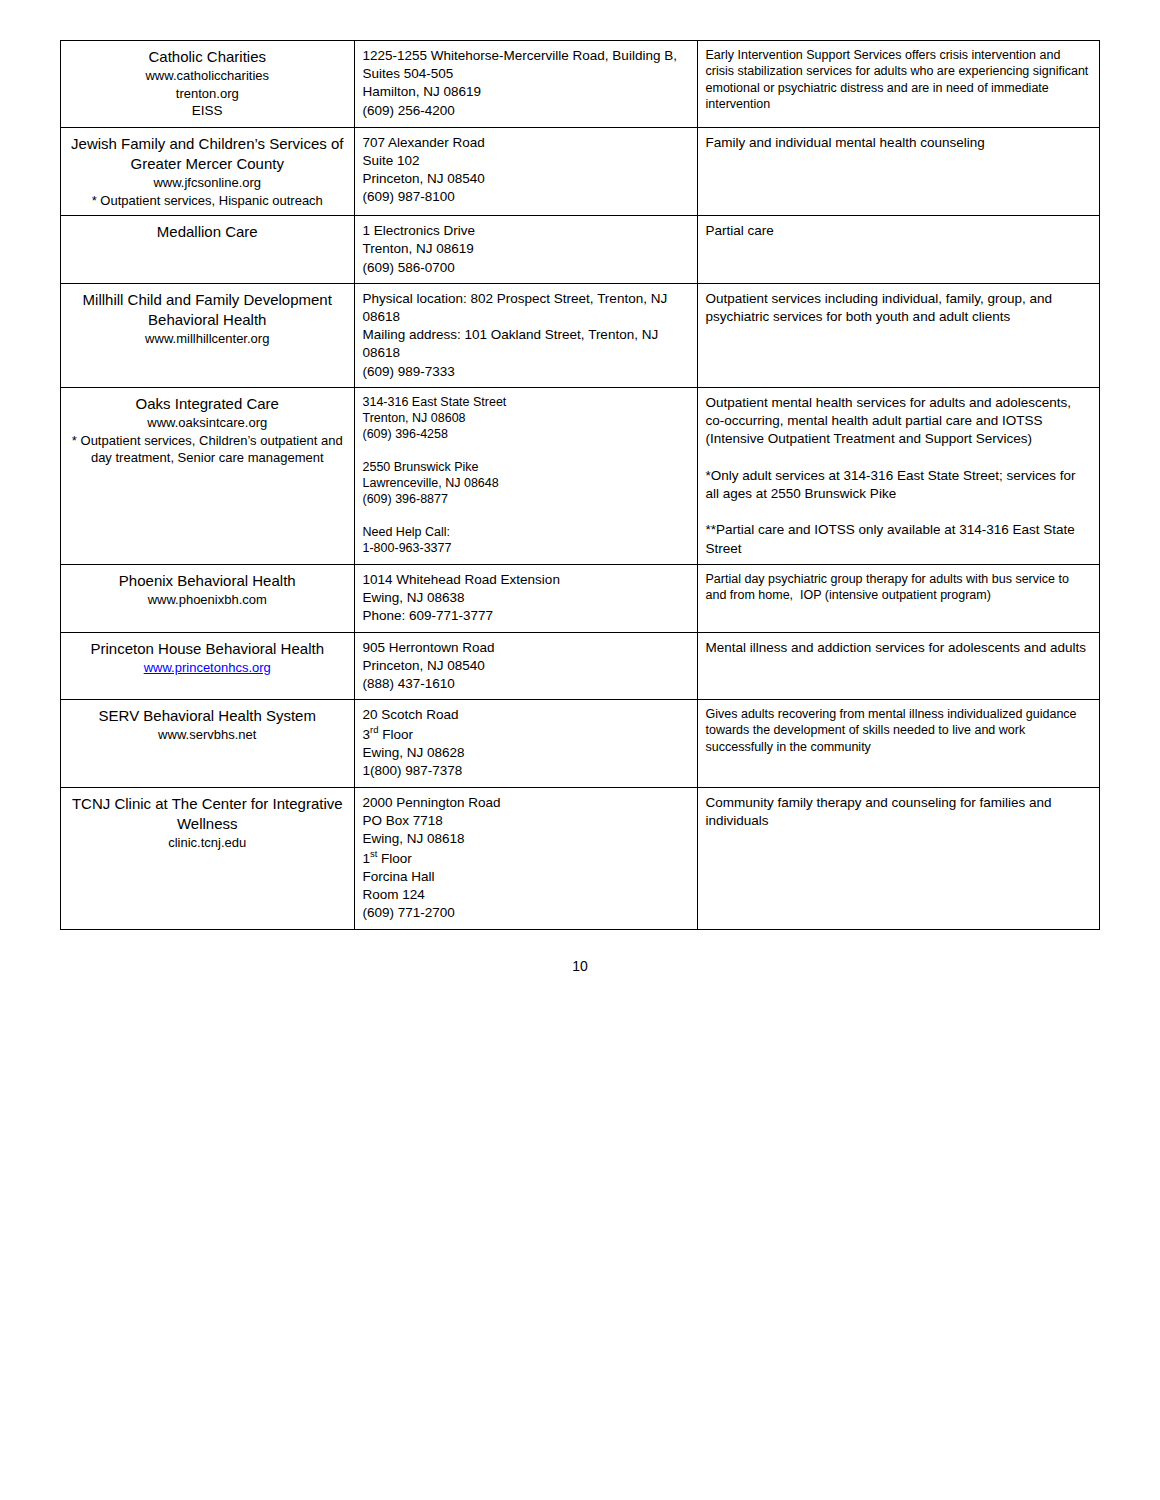| Catholic Charities www.catholiccharities trenton.org EISS | 1225-1255 Whitehorse-Mercerville Road, Building B, Suites 504-505 Hamilton, NJ 08619 (609) 256-4200 | Early Intervention Support Services offers crisis intervention and crisis stabilization services for adults who are experiencing significant emotional or psychiatric distress and are in need of immediate intervention |
| Jewish Family and Children’s Services of Greater Mercer County www.jfcsonline.org * Outpatient services, Hispanic outreach | 707 Alexander Road Suite 102 Princeton, NJ 08540 (609) 987-8100 | Family and individual mental health counseling |
| Medallion Care | 1 Electronics Drive Trenton, NJ 08619 (609) 586-0700 | Partial care |
| Millhill Child and Family Development Behavioral Health www.millhillcenter.org | Physical location: 802 Prospect Street, Trenton, NJ 08618 Mailing address: 101 Oakland Street, Trenton, NJ 08618 (609) 989-7333 | Outpatient services including individual, family, group, and psychiatric services for both youth and adult clients |
| Oaks Integrated Care www.oaksintcare.org * Outpatient services, Children’s outpatient and day treatment, Senior care management | 314-316 East State Street Trenton, NJ 08608 (609) 396-4258 2550 Brunswick Pike Lawrenceville, NJ 08648 (609) 396-8877 Need Help Call: 1-800-963-3377 | Outpatient mental health services for adults and adolescents, co-occurring, mental health adult partial care and IOTSS (Intensive Outpatient Treatment and Support Services) *Only adult services at 314-316 East State Street; services for all ages at 2550 Brunswick Pike **Partial care and IOTSS only available at 314-316 East State Street |
| Phoenix Behavioral Health www.phoenixbh.com | 1014 Whitehead Road Extension Ewing, NJ 08638 Phone: 609-771-3777 | Partial day psychiatric group therapy for adults with bus service to and from home, IOP (intensive outpatient program) |
| Princeton House Behavioral Health www.princetonhcs.org | 905 Herrontown Road Princeton, NJ 08540 (888) 437-1610 | Mental illness and addiction services for adolescents and adults |
| SERV Behavioral Health System www.servbhs.net | 20 Scotch Road 3 rd Floor Ewing, NJ 08628 1(800) 987-7378 | Gives adults recovering from mental illness individualized guidance towards the development of skills needed to live and work successfully in the community |
| TCNJ Clinic at The Center for Integrative Wellness clinic.tcnj.edu | 2000 Pennington Road PO Box 7718 Ewing, NJ 08618 1 st Floor Forcina Hall Room 124 (609) 771-2700 | Community family therapy and counseling for families and individuals |
10